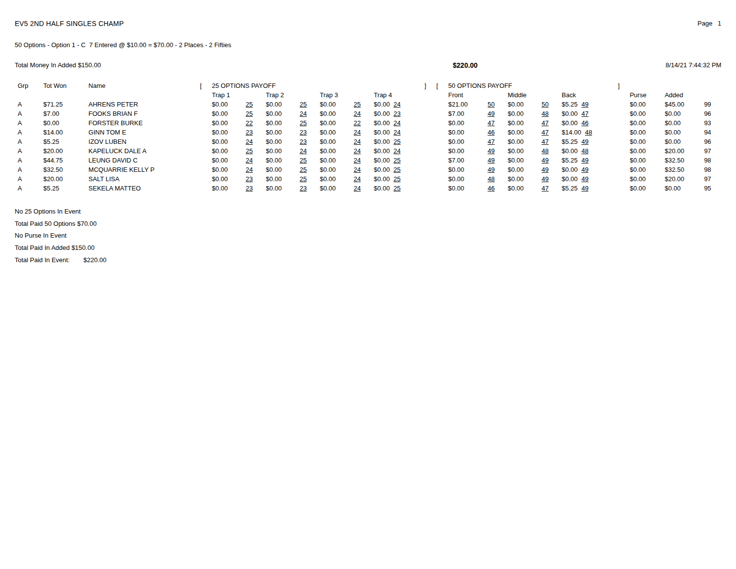EV5 2ND HALF SINGLES CHAMP Page 1
50 Options - Option 1 - C 7 Entered @ $10.00 = $70.00 - 2 Places - 2 Fifties
Total Money In Added $150.00 $220.00 8/14/21 7:44:32 PM
| Grp | Tot Won | Name | [ | 25 OPTIONS PAYOFF | ] | [ | 50 OPTIONS PAYOFF | ] | | | |
| --- | --- | --- | --- | --- | --- | --- | --- | --- | --- | --- | --- |
| | | | | Trap 1 | Trap 2 | Trap 3 | Trap 4 | | | Front | Middle | Back | | Purse | Added | |
| A | $71.25 | AHRENS PETER | | $0.00 | 25 | $0.00 | 25 | $0.00 | 25 | $0.00 24 | | | $21.00 | 50 | $0.00 | 50 | $5.25 49 | | $0.00 | $45.00 | 99 |
| A | $7.00 | FOOKS BRIAN F | | $0.00 | 25 | $0.00 | 24 | $0.00 | 24 | $0.00 23 | | | $7.00 | 49 | $0.00 | 48 | $0.00 47 | | $0.00 | $0.00 | 96 |
| A | $0.00 | FORSTER BURKE | | $0.00 | 22 | $0.00 | 25 | $0.00 | 22 | $0.00 24 | | | $0.00 | 47 | $0.00 | 47 | $0.00 46 | | $0.00 | $0.00 | 93 |
| A | $14.00 | GINN TOM E | | $0.00 | 23 | $0.00 | 23 | $0.00 | 24 | $0.00 24 | | | $0.00 | 46 | $0.00 | 47 | $14.00 48 | | $0.00 | $0.00 | 94 |
| A | $5.25 | IZOV LUBEN | | $0.00 | 24 | $0.00 | 23 | $0.00 | 24 | $0.00 25 | | | $0.00 | 47 | $0.00 | 47 | $5.25 49 | | $0.00 | $0.00 | 96 |
| A | $20.00 | KAPELUCK DALE A | | $0.00 | 25 | $0.00 | 24 | $0.00 | 24 | $0.00 24 | | | $0.00 | 49 | $0.00 | 48 | $0.00 48 | | $0.00 | $20.00 | 97 |
| A | $44.75 | LEUNG DAVID C | | $0.00 | 24 | $0.00 | 25 | $0.00 | 24 | $0.00 25 | | | $7.00 | 49 | $0.00 | 49 | $5.25 49 | | $0.00 | $32.50 | 98 |
| A | $32.50 | MCQUARRIE KELLY P | | $0.00 | 24 | $0.00 | 25 | $0.00 | 24 | $0.00 25 | | | $0.00 | 49 | $0.00 | 49 | $0.00 49 | | $0.00 | $32.50 | 98 |
| A | $20.00 | SALT LISA | | $0.00 | 23 | $0.00 | 25 | $0.00 | 24 | $0.00 25 | | | $0.00 | 48 | $0.00 | 49 | $0.00 49 | | $0.00 | $20.00 | 97 |
| A | $5.25 | SEKELA MATTEO | | $0.00 | 23 | $0.00 | 23 | $0.00 | 24 | $0.00 25 | | | $0.00 | 46 | $0.00 | 47 | $5.25 49 | | $0.00 | $0.00 | 95 |
No 25 Options In Event
Total Paid 50 Options $70.00
No Purse In Event
Total Paid In Added $150.00
Total Paid In Event:$220.00